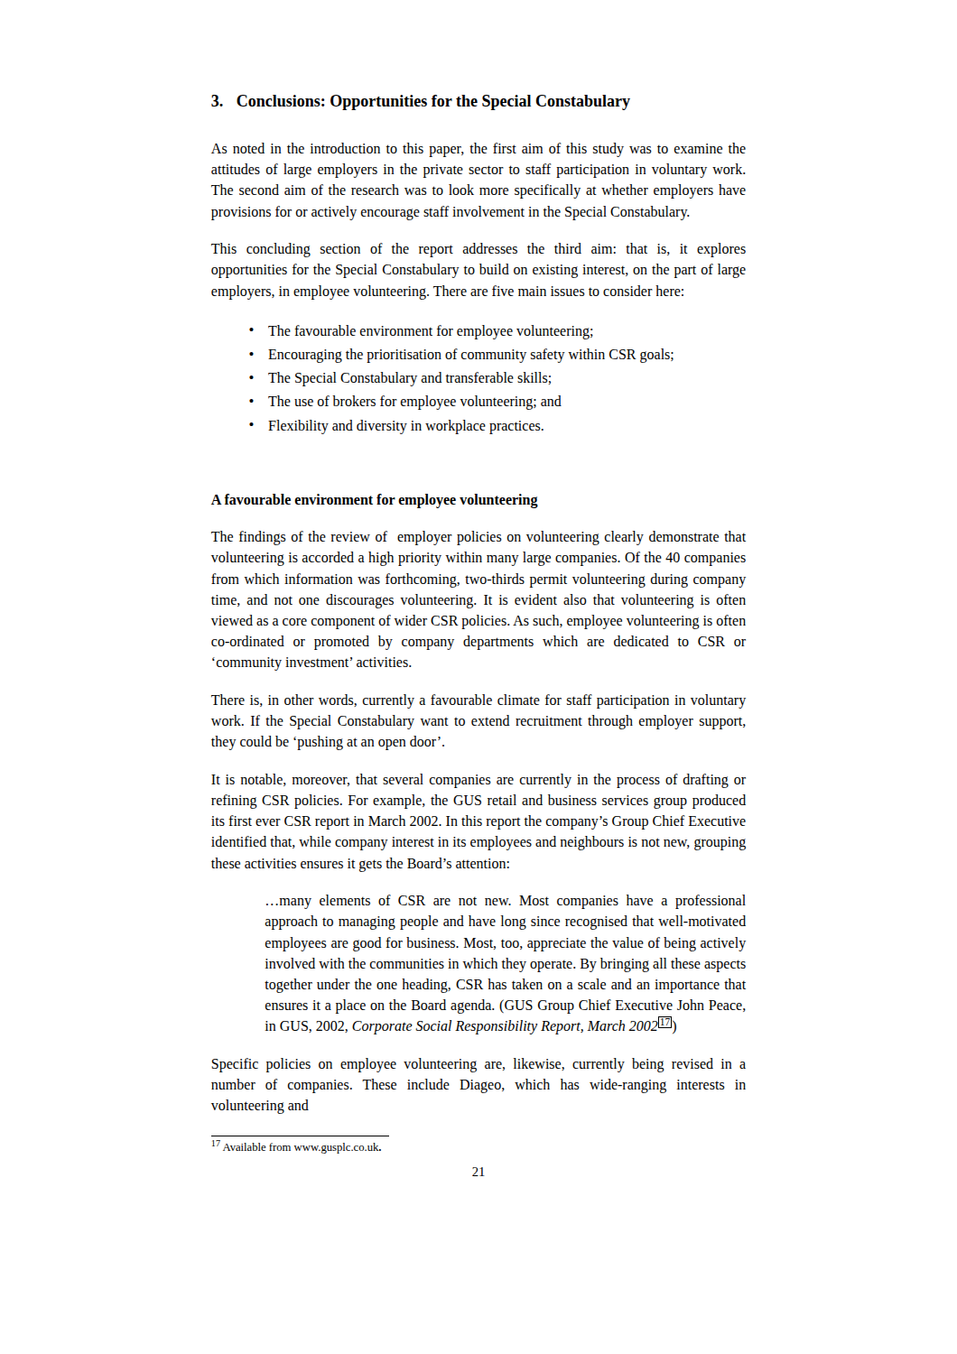3. Conclusions: Opportunities for the Special Constabulary
As noted in the introduction to this paper, the first aim of this study was to examine the attitudes of large employers in the private sector to staff participation in voluntary work. The second aim of the research was to look more specifically at whether employers have provisions for or actively encourage staff involvement in the Special Constabulary.
This concluding section of the report addresses the third aim: that is, it explores opportunities for the Special Constabulary to build on existing interest, on the part of large employers, in employee volunteering. There are five main issues to consider here:
The favourable environment for employee volunteering;
Encouraging the prioritisation of community safety within CSR goals;
The Special Constabulary and transferable skills;
The use of brokers for employee volunteering; and
Flexibility and diversity in workplace practices.
A favourable environment for employee volunteering
The findings of the review of employer policies on volunteering clearly demonstrate that volunteering is accorded a high priority within many large companies. Of the 40 companies from which information was forthcoming, two-thirds permit volunteering during company time, and not one discourages volunteering. It is evident also that volunteering is often viewed as a core component of wider CSR policies. As such, employee volunteering is often co-ordinated or promoted by company departments which are dedicated to CSR or ‘community investment’ activities.
There is, in other words, currently a favourable climate for staff participation in voluntary work. If the Special Constabulary want to extend recruitment through employer support, they could be ‘pushing at an open door’.
It is notable, moreover, that several companies are currently in the process of drafting or refining CSR policies. For example, the GUS retail and business services group produced its first ever CSR report in March 2002. In this report the company’s Group Chief Executive identified that, while company interest in its employees and neighbours is not new, grouping these activities ensures it gets the Board’s attention:
…many elements of CSR are not new. Most companies have a professional approach to managing people and have long since recognised that well-motivated employees are good for business. Most, too, appreciate the value of being actively involved with the communities in which they operate. By bringing all these aspects together under the one heading, CSR has taken on a scale and an importance that ensures it a place on the Board agenda. (GUS Group Chief Executive John Peace, in GUS, 2002, Corporate Social Responsibility Report, March 200217)
Specific policies on employee volunteering are, likewise, currently being revised in a number of companies. These include Diageo, which has wide-ranging interests in volunteering and
17 Available from www.gusplc.co.uk.
21